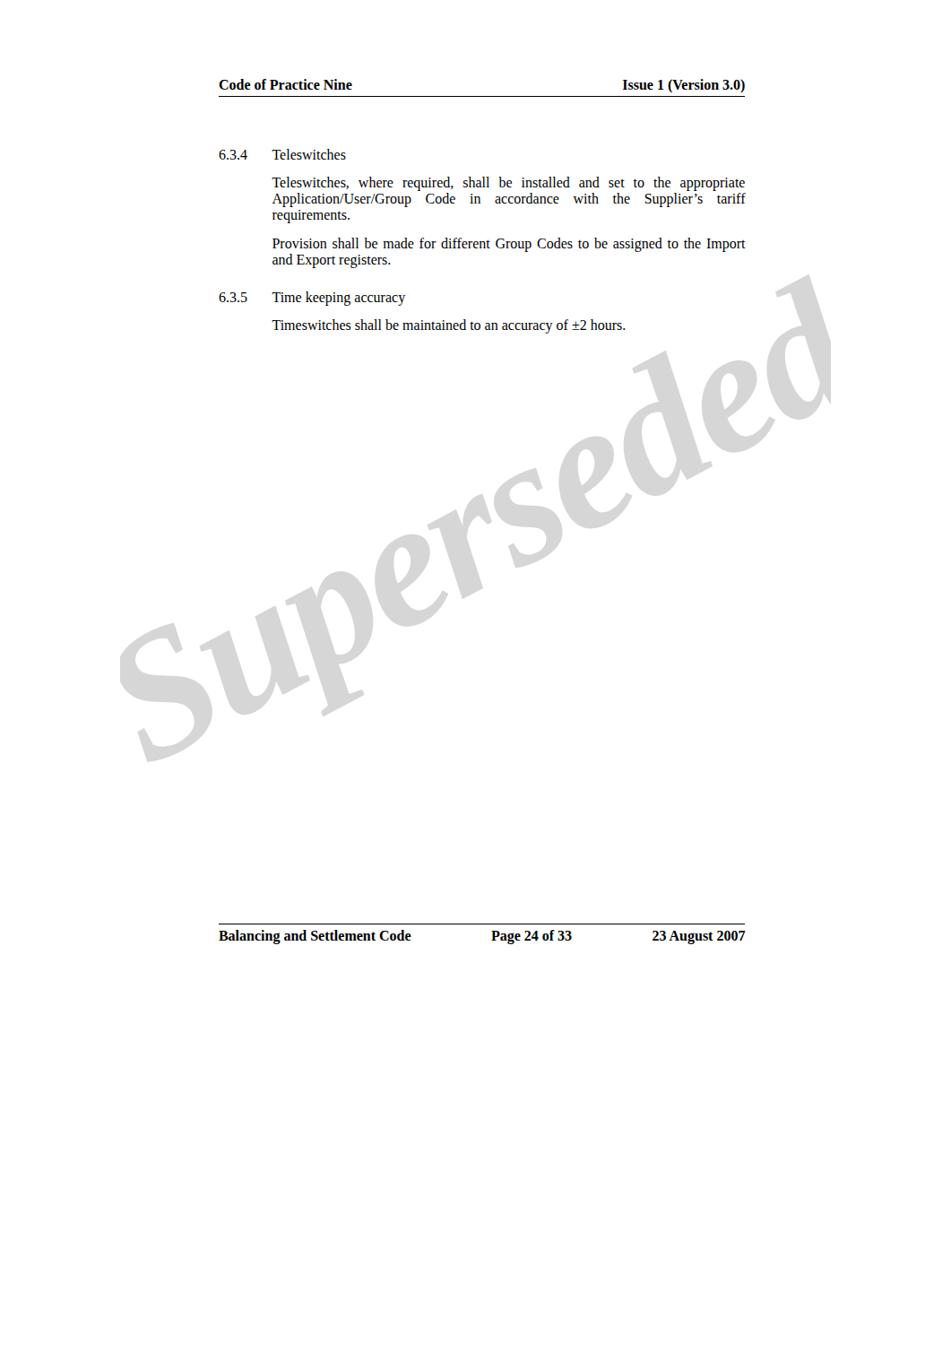Superseded
Code of Practice Nine Issue 1 (Version 3.0)
6.3.4 Teleswitches
Teleswitches, where required, shall be installed and set to the appropriate Application/User/Group Code in accordance with the Supplier’s tariff requirements.
Provision shall be made for different Group Codes to be assigned to the Import and Export registers.
6.3.5 Time keeping accuracy
Timeswitches shall be maintained to an accuracy of ±2 hours.
Balancing and Settlement Code Page 24 of 33 23 August 2007